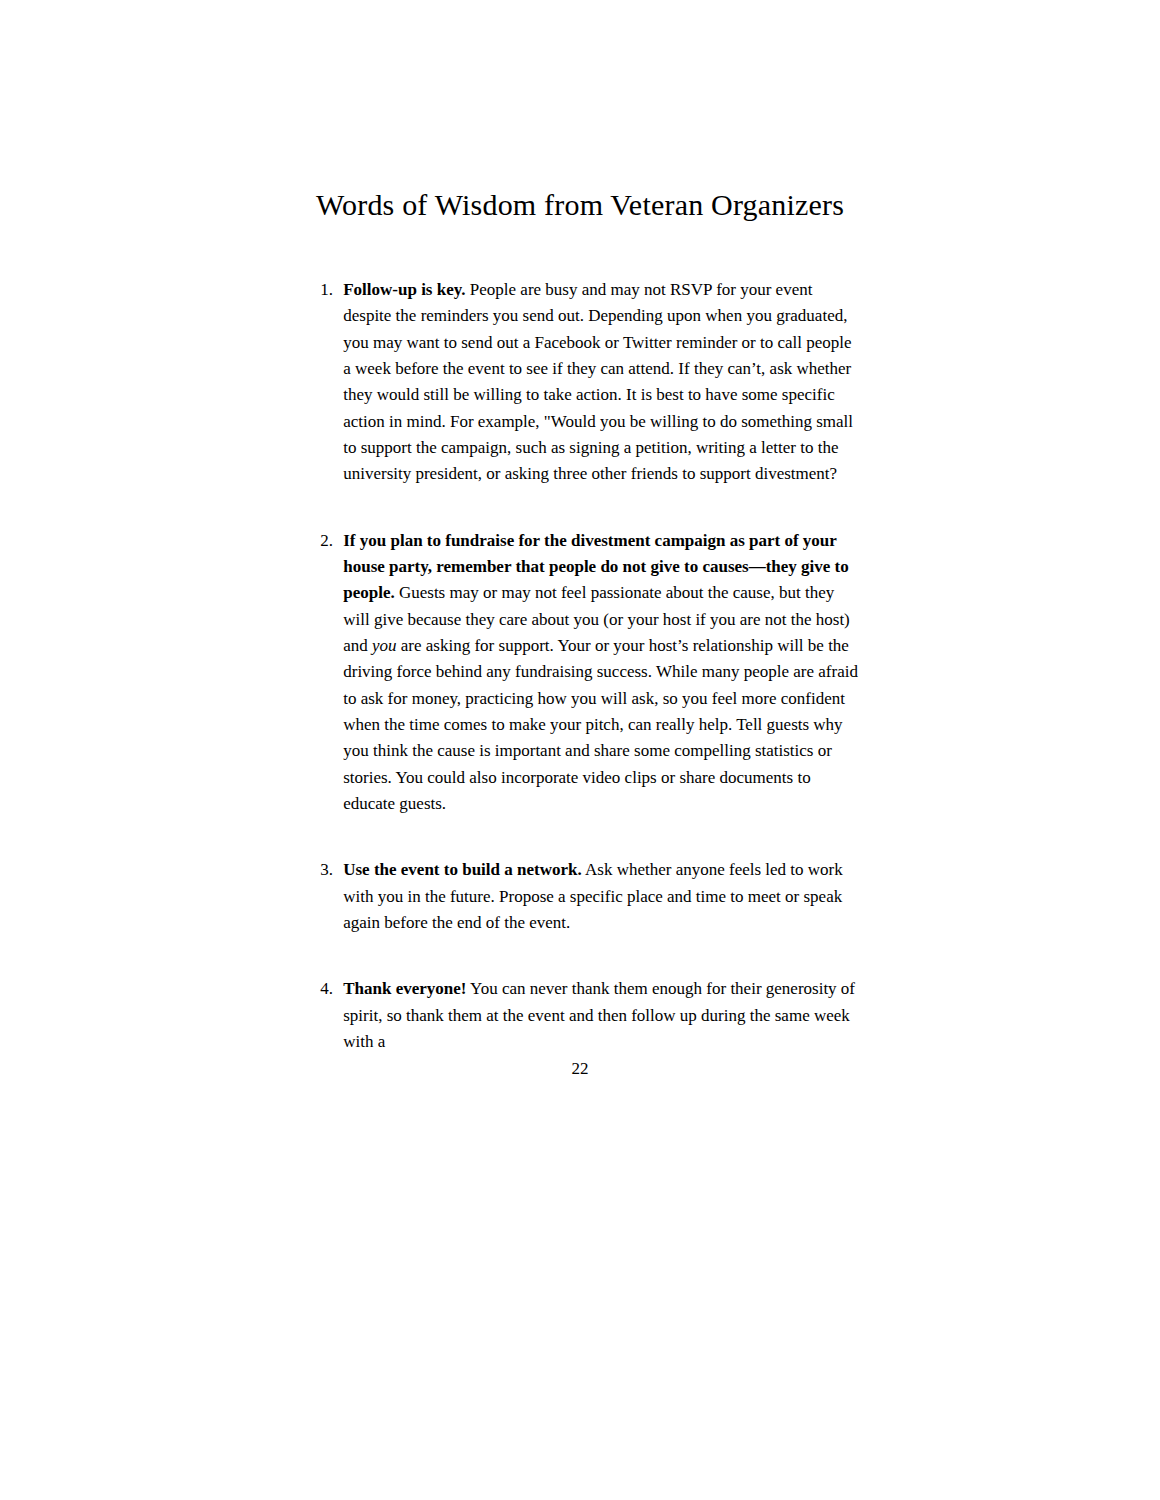Words of Wisdom from Veteran Organizers
Follow-up is key. People are busy and may not RSVP for your event despite the reminders you send out. Depending upon when you graduated, you may want to send out a Facebook or Twitter reminder or to call people a week before the event to see if they can attend. If they can’t, ask whether they would still be willing to take action. It is best to have some specific action in mind. For example, "Would you be willing to do something small to support the campaign, such as signing a petition, writing a letter to the university president, or asking three other friends to support divestment?
If you plan to fundraise for the divestment campaign as part of your house party, remember that people do not give to causes—they give to people. Guests may or may not feel passionate about the cause, but they will give because they care about you (or your host if you are not the host) and you are asking for support. Your or your host’s relationship will be the driving force behind any fundraising success. While many people are afraid to ask for money, practicing how you will ask, so you feel more confident when the time comes to make your pitch, can really help. Tell guests why you think the cause is important and share some compelling statistics or stories. You could also incorporate video clips or share documents to educate guests.
Use the event to build a network. Ask whether anyone feels led to work with you in the future. Propose a specific place and time to meet or speak again before the end of the event.
Thank everyone! You can never thank them enough for their generosity of spirit, so thank them at the event and then follow up during the same week with a
22